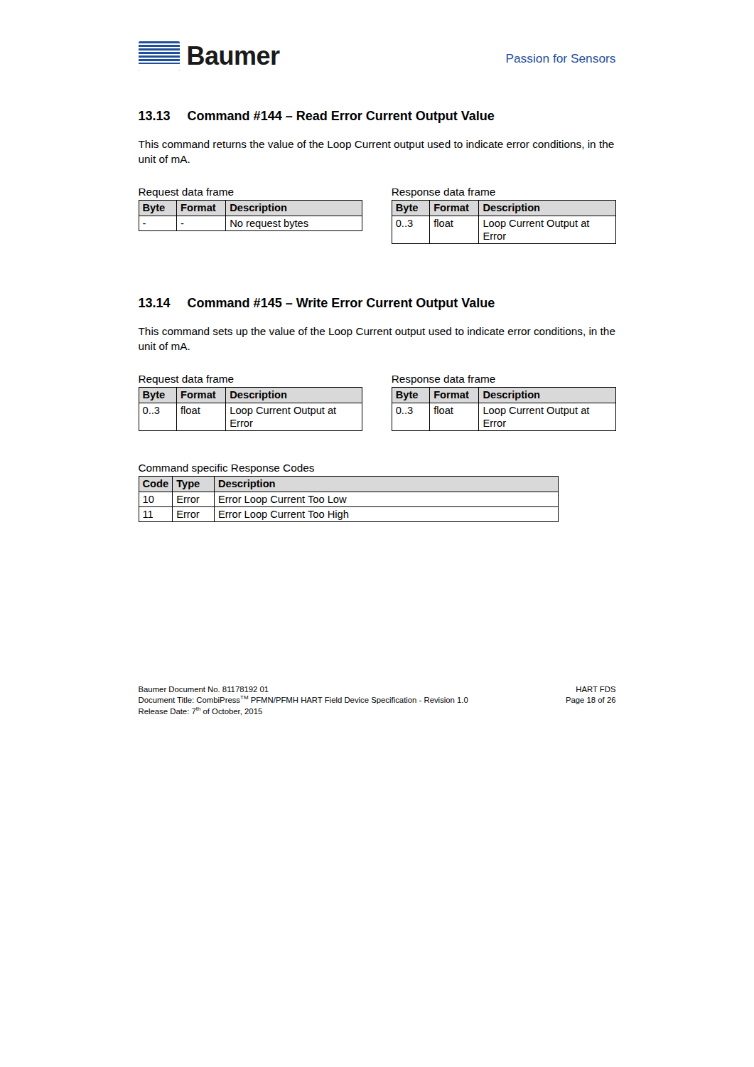Baumer
Passion for Sensors
13.13 Command #144 – Read Error Current Output Value
This command returns the value of the Loop Current output used to indicate error conditions, in the unit of mA.
Request data frame
| Byte | Format | Description |
| --- | --- | --- |
| - | - | No request bytes |
Response data frame
| Byte | Format | Description |
| --- | --- | --- |
| 0..3 | float | Loop Current Output at Error |
13.14 Command #145 – Write Error Current Output Value
This command sets up the value of the Loop Current output used to indicate error conditions, in the unit of mA.
Request data frame
| Byte | Format | Description |
| --- | --- | --- |
| 0..3 | float | Loop Current Output at Error |
Response data frame
| Byte | Format | Description |
| --- | --- | --- |
| 0..3 | float | Loop Current Output at Error |
Command specific Response Codes
| Code | Type | Description |
| --- | --- | --- |
| 10 | Error | Error Loop Current Too Low |
| 11 | Error | Error Loop Current Too High |
Baumer Document No. 81178192 01
Document Title: CombiPressTM PFMN/PFMH HART Field Device Specification - Revision 1.0
Release Date: 7th of October, 2015
HART FDS
Page 18 of 26